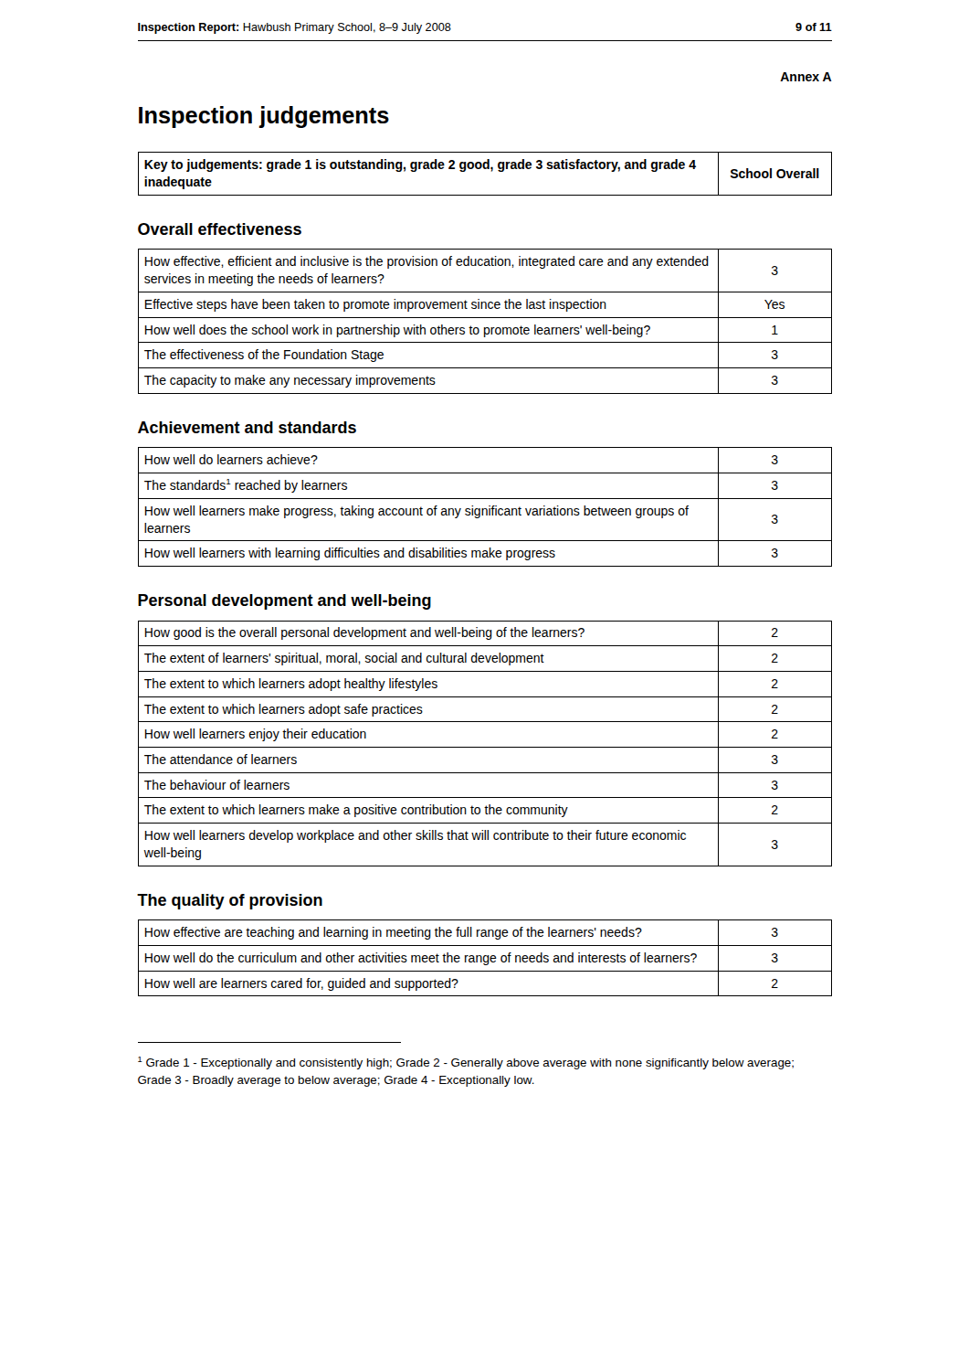Inspection Report: Hawbush Primary School, 8–9 July 2008
9 of 11
Annex A
Inspection judgements
| Key to judgements: grade 1 is outstanding, grade 2 good, grade 3 satisfactory, and grade 4 inadequate | School Overall |
| --- | --- |
Overall effectiveness
| How effective, efficient and inclusive is the provision of education, integrated care and any extended services in meeting the needs of learners? | 3 |
| Effective steps have been taken to promote improvement since the last inspection | Yes |
| How well does the school work in partnership with others to promote learners' well-being? | 1 |
| The effectiveness of the Foundation Stage | 3 |
| The capacity to make any necessary improvements | 3 |
Achievement and standards
| How well do learners achieve? | 3 |
| The standards 1 reached by learners | 3 |
| How well learners make progress, taking account of any significant variations between groups of learners | 3 |
| How well learners with learning difficulties and disabilities make progress | 3 |
Personal development and well-being
| How good is the overall personal development and well-being of the learners? | 2 |
| The extent of learners' spiritual, moral, social and cultural development | 2 |
| The extent to which learners adopt healthy lifestyles | 2 |
| The extent to which learners adopt safe practices | 2 |
| How well learners enjoy their education | 2 |
| The attendance of learners | 3 |
| The behaviour of learners | 3 |
| The extent to which learners make a positive contribution to the community | 2 |
| How well learners develop workplace and other skills that will contribute to their future economic well-being | 3 |
The quality of provision
| How effective are teaching and learning in meeting the full range of the learners' needs? | 3 |
| How well do the curriculum and other activities meet the range of needs and interests of learners? | 3 |
| How well are learners cared for, guided and supported? | 2 |
1 Grade 1 - Exceptionally and consistently high; Grade 2 - Generally above average with none significantly below average; Grade 3 - Broadly average to below average; Grade 4 - Exceptionally low.